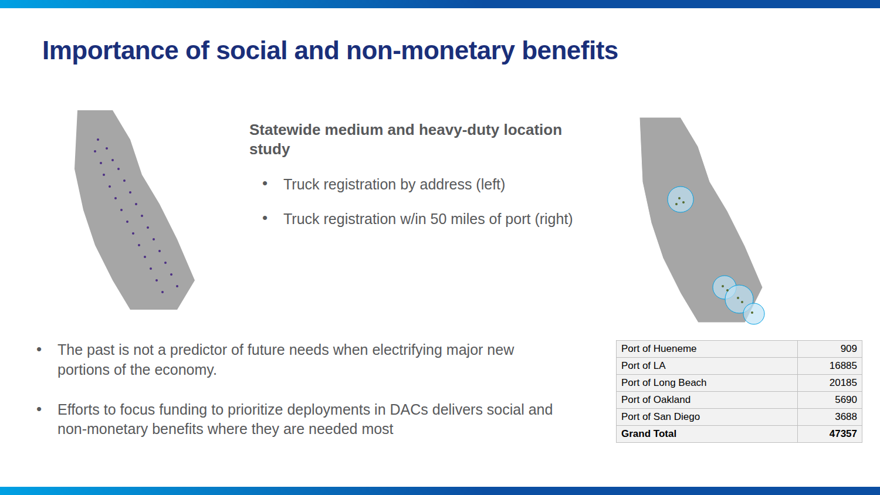Importance of social and non-monetary benefits
Statewide medium and heavy-duty location study
Truck registration by address (left)
Truck registration w/in 50 miles of port (right)
The past is not a predictor of future needs when electrifying major new portions of the economy.
Efforts to focus funding to prioritize deployments in DACs delivers social and non-monetary benefits where they are needed most
| Port of Hueneme | 909 |
| Port of LA | 16885 |
| Port of Long Beach | 20185 |
| Port of Oakland | 5690 |
| Port of San Diego | 3688 |
| Grand Total | 47357 |